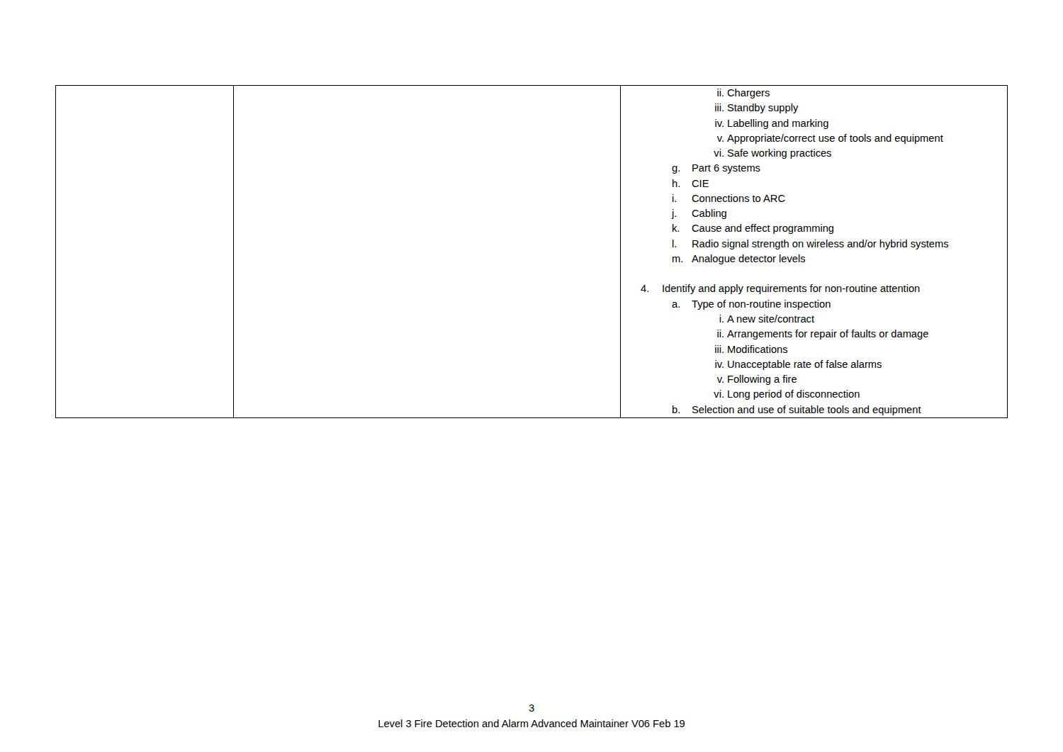| | | ii. Chargers iii. Standby supply iv. Labelling and marking v. Appropriate/correct use of tools and equipment vi. Safe working practices g. Part 6 systems h. CIE i. Connections to ARC j. Cabling k. Cause and effect programming l. Radio signal strength on wireless and/or hybrid systems m. Analogue detector levels 4. Identify and apply requirements for non-routine attention a. Type of non-routine inspection i. A new site/contract ii. Arrangements for repair of faults or damage iii. Modifications iv. Unacceptable rate of false alarms v. Following a fire vi. Long period of disconnection b. Selection and use of suitable tools and equipment |
3
Level 3 Fire Detection and Alarm Advanced Maintainer V06 Feb 19